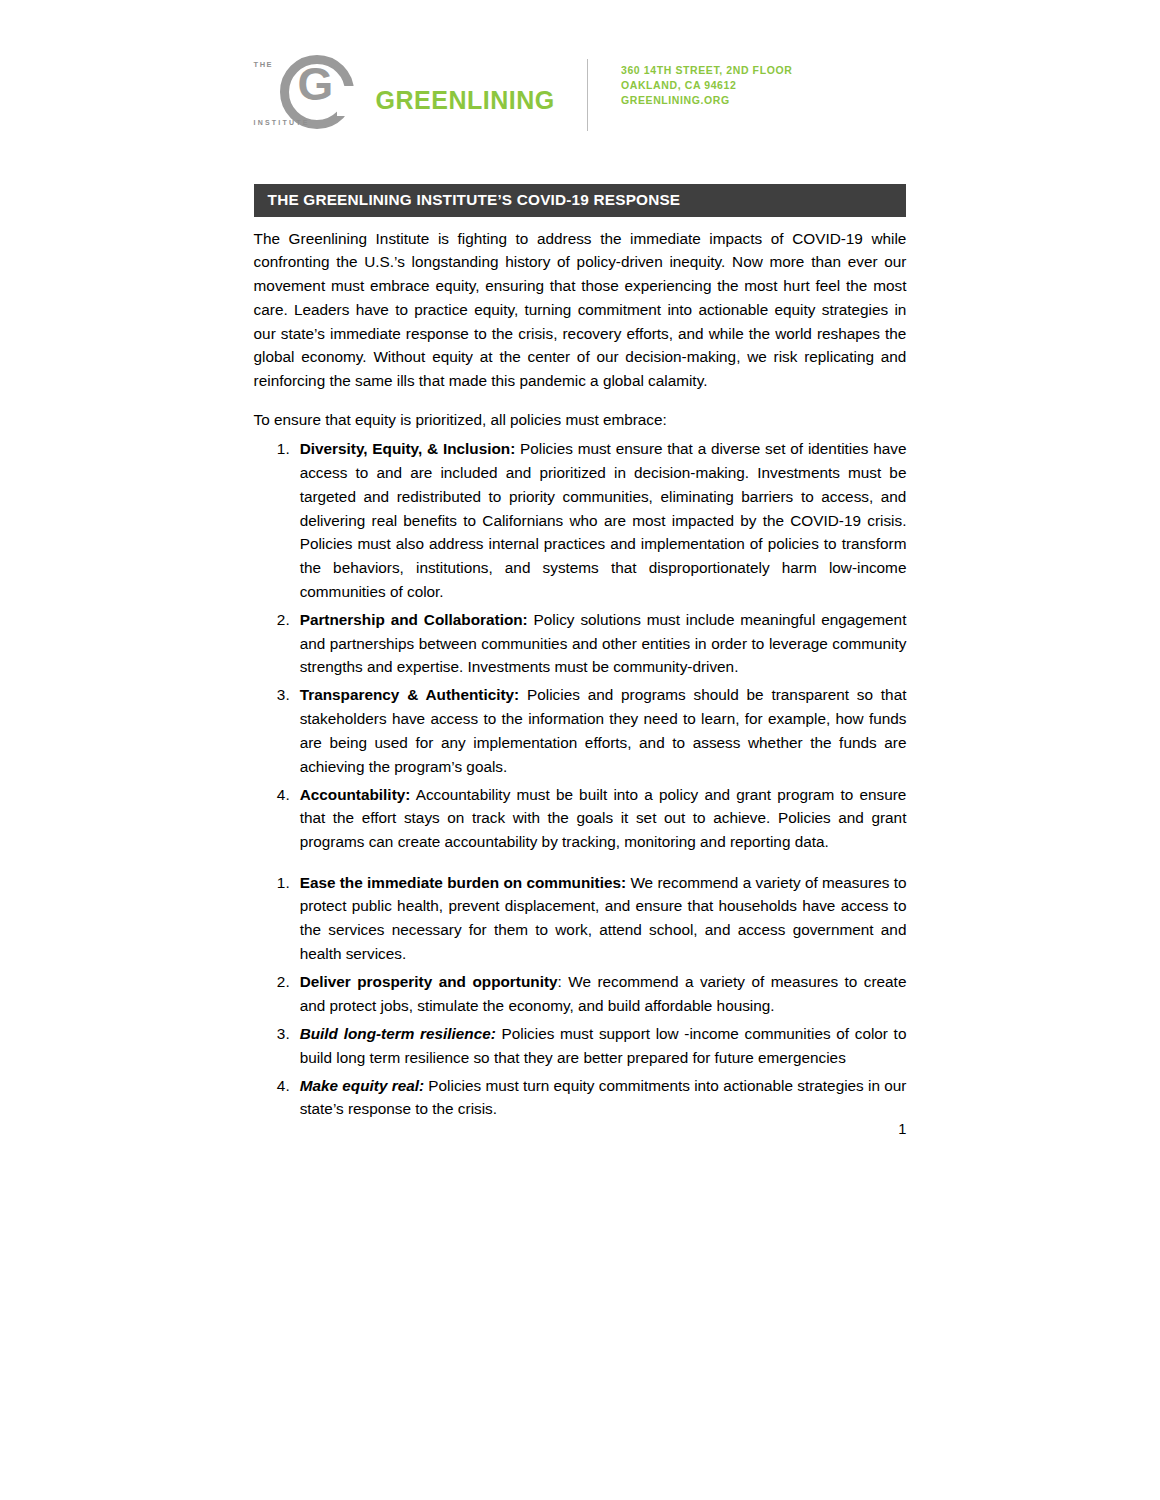THE G INSTITUTE
GREENLINING
360 14th Street, 2nd Floor
Oakland, CA 94612
Greenlining.org
THE GREENLINING INSTITUTE’S COVID-19 RESPONSE
The Greenlining Institute is fighting to address the immediate impacts of COVID-19 while confronting the U.S.’s longstanding history of policy-driven inequity. Now more than ever our movement must embrace equity, ensuring that those experiencing the most hurt feel the most care. Leaders have to practice equity, turning commitment into actionable equity strategies in our state’s immediate response to the crisis, recovery efforts, and while the world reshapes the global economy. Without equity at the center of our decision-making, we risk replicating and reinforcing the same ills that made this pandemic a global calamity.
To ensure that equity is prioritized, all policies must embrace:
Diversity, Equity, & Inclusion: Policies must ensure that a diverse set of identities have access to and are included and prioritized in decision-making. Investments must be targeted and redistributed to priority communities, eliminating barriers to access, and delivering real benefits to Californians who are most impacted by the COVID-19 crisis. Policies must also address internal practices and implementation of policies to transform the behaviors, institutions, and systems that disproportionately harm low-income communities of color.
Partnership and Collaboration: Policy solutions must include meaningful engagement and partnerships between communities and other entities in order to leverage community strengths and expertise. Investments must be community-driven.
Transparency & Authenticity: Policies and programs should be transparent so that stakeholders have access to the information they need to learn, for example, how funds are being used for any implementation efforts, and to assess whether the funds are achieving the program’s goals.
Accountability: Accountability must be built into a policy and grant program to ensure that the effort stays on track with the goals it set out to achieve. Policies and grant programs can create accountability by tracking, monitoring and reporting data.
Ease the immediate burden on communities: We recommend a variety of measures to protect public health, prevent displacement, and ensure that households have access to the services necessary for them to work, attend school, and access government and health services.
Deliver prosperity and opportunity: We recommend a variety of measures to create and protect jobs, stimulate the economy, and build affordable housing.
Build long-term resilience: Policies must support low -income communities of color to build long term resilience so that they are better prepared for future emergencies
Make equity real: Policies must turn equity commitments into actionable strategies in our state’s response to the crisis.
1